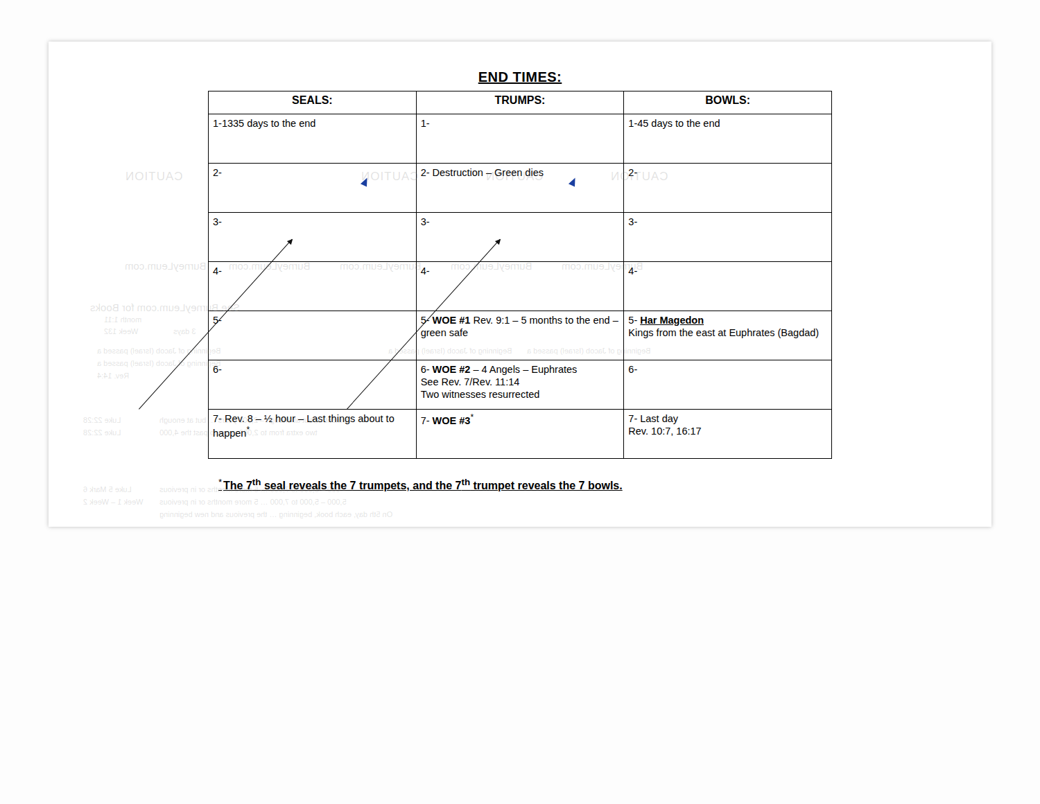END TIMES:
| SEALS: | TRUMPS: | BOWLS: |
| --- | --- | --- |
| 1-1335 days to the end | 1- | 1-45 days to the end |
| 2- | 2- Destruction – Green dies | 2- |
| 3- | 3- | 3- |
| 4- | 4- | 4- |
| 5- | 5- WOE #1 Rev. 9:1 – 5 months to the end – green safe | 5- Har Magedon Kings from the east at Euphrates (Bagdad) |
| 6- | 6- WOE #2 – 4 Angels – Euphrates See Rev. 7/Rev. 11:14 Two witnesses resurrected | 6- |
| 7- Rev. 8 – ½ hour – Last things about to happen * | 7- WOE #3 * | 7- Last day Rev. 10:7, 16:17 |
*The 7th seal reveals the 7 trumpets, and the 7th trumpet reveals the 7 bowls.
CAUTION
CAUTION
CAUTION
CAUTION
BurneyLeum.com
BurneyLeum.com
BurneyLeum.com
BurneyLeum.com
BurneyLeum.com
See BurneyLeum.com for Books
month 1:11
Week 132
3 days
Beginning of Jacob (Israel) passed a
Beginning of Jacob (Israel) passed a
Rev. 14:4
Beginning of Jacob (Israel) passed a
Beginning of Jacob (Israel) passed a
Luke 22:28
Luke 22:28
5 months, but at enough – 2,000 years … but at enough
two extra from to 2,000 years to past the 4,000
Luke 5 Mark 6
Week 1 – Week 2
000 – 5,000 to 7,000 … 5 more months or in previous
5,000 – 5,000 to 7,000 … 5 more months or in previous
On 5th day, each book, beginning … the previous and new beginning